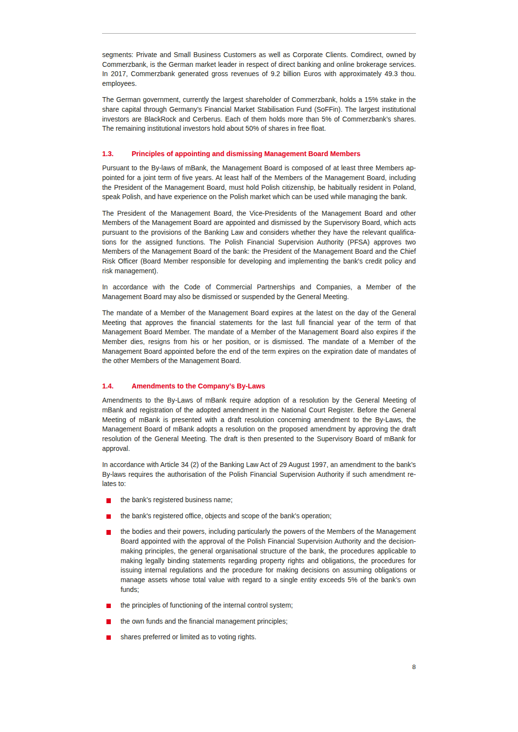segments: Private and Small Business Customers as well as Corporate Clients. Comdirect, owned by Commerzbank, is the German market leader in respect of direct banking and online brokerage services. In 2017, Commerzbank generated gross revenues of 9.2 billion Euros with approximately 49.3 thou. employees.
The German government, currently the largest shareholder of Commerzbank, holds a 15% stake in the share capital through Germany’s Financial Market Stabilisation Fund (SoFFin). The largest institutional investors are BlackRock and Cerberus. Each of them holds more than 5% of Commerzbank’s shares. The remaining institutional investors hold about 50% of shares in free float.
1.3. Principles of appointing and dismissing Management Board Members
Pursuant to the By-laws of mBank, the Management Board is composed of at least three Members appointed for a joint term of five years. At least half of the Members of the Management Board, including the President of the Management Board, must hold Polish citizenship, be habitually resident in Poland, speak Polish, and have experience on the Polish market which can be used while managing the bank.
The President of the Management Board, the Vice-Presidents of the Management Board and other Members of the Management Board are appointed and dismissed by the Supervisory Board, which acts pursuant to the provisions of the Banking Law and considers whether they have the relevant qualifications for the assigned functions. The Polish Financial Supervision Authority (PFSA) approves two Members of the Management Board of the bank: the President of the Management Board and the Chief Risk Officer (Board Member responsible for developing and implementing the bank’s credit policy and risk management).
In accordance with the Code of Commercial Partnerships and Companies, a Member of the Management Board may also be dismissed or suspended by the General Meeting.
The mandate of a Member of the Management Board expires at the latest on the day of the General Meeting that approves the financial statements for the last full financial year of the term of that Management Board Member. The mandate of a Member of the Management Board also expires if the Member dies, resigns from his or her position, or is dismissed. The mandate of a Member of the Management Board appointed before the end of the term expires on the expiration date of mandates of the other Members of the Management Board.
1.4. Amendments to the Company’s By-Laws
Amendments to the By-Laws of mBank require adoption of a resolution by the General Meeting of mBank and registration of the adopted amendment in the National Court Register. Before the General Meeting of mBank is presented with a draft resolution concerning amendment to the By-Laws, the Management Board of mBank adopts a resolution on the proposed amendment by approving the draft resolution of the General Meeting. The draft is then presented to the Supervisory Board of mBank for approval.
In accordance with Article 34 (2) of the Banking Law Act of 29 August 1997, an amendment to the bank’s By-laws requires the authorisation of the Polish Financial Supervision Authority if such amendment relates to:
the bank’s registered business name;
the bank's registered office, objects and scope of the bank’s operation;
the bodies and their powers, including particularly the powers of the Members of the Management Board appointed with the approval of the Polish Financial Supervision Authority and the decision-making principles, the general organisational structure of the bank, the procedures applicable to making legally binding statements regarding property rights and obligations, the procedures for issuing internal regulations and the procedure for making decisions on assuming obligations or manage assets whose total value with regard to a single entity exceeds 5% of the bank’s own funds;
the principles of functioning of the internal control system;
the own funds and the financial management principles;
shares preferred or limited as to voting rights.
8